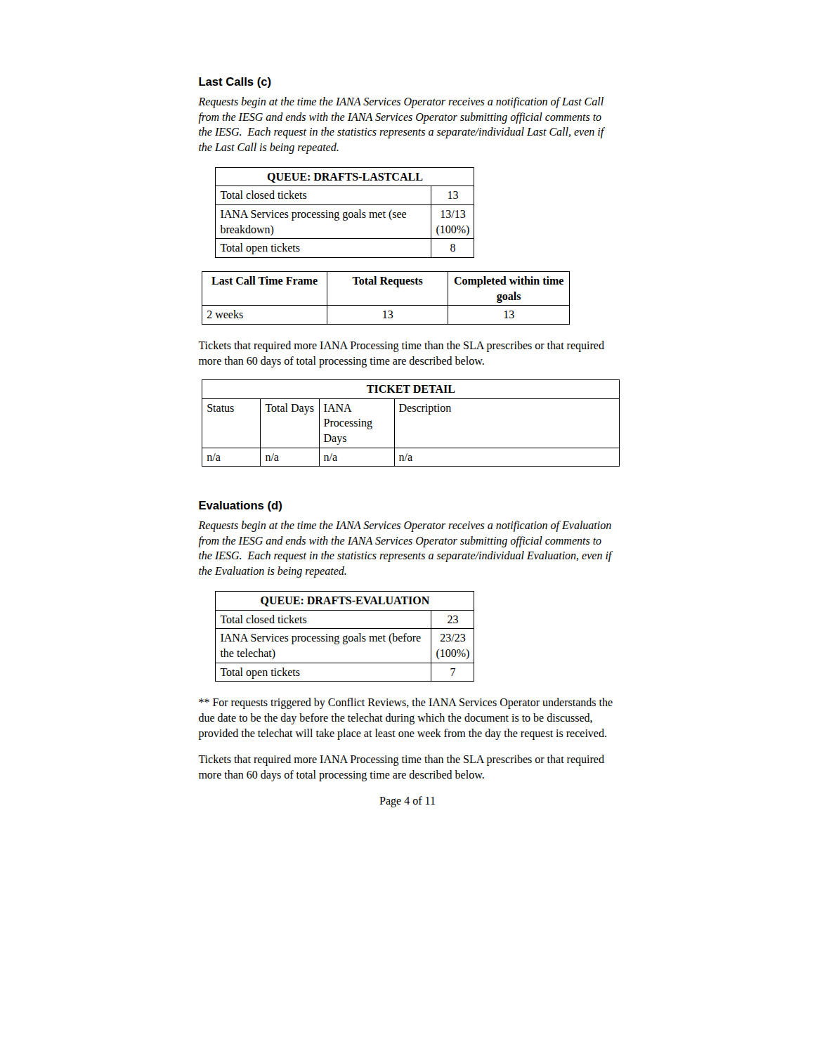Last Calls (c)
Requests begin at the time the IANA Services Operator receives a notification of Last Call from the IESG and ends with the IANA Services Operator submitting official comments to the IESG. Each request in the statistics represents a separate/individual Last Call, even if the Last Call is being repeated.
| QUEUE: DRAFTS-LASTCALL |
| Total closed tickets | 13 |
| IANA Services processing goals met (see breakdown) | 13/13 (100%) |
| Total open tickets | 8 |
| Last Call Time Frame | Total Requests | Completed within time goals |
| --- | --- | --- |
| 2 weeks | 13 | 13 |
Tickets that required more IANA Processing time than the SLA prescribes or that required more than 60 days of total processing time are described below.
| TICKET DETAIL |
| Status | Total Days | IANA Processing Days | Description |
| n/a | n/a | n/a | n/a |
Evaluations (d)
Requests begin at the time the IANA Services Operator receives a notification of Evaluation from the IESG and ends with the IANA Services Operator submitting official comments to the IESG. Each request in the statistics represents a separate/individual Evaluation, even if the Evaluation is being repeated.
| QUEUE: DRAFTS-EVALUATION |
| Total closed tickets | 23 |
| IANA Services processing goals met (before the telechat) | 23/23 (100%) |
| Total open tickets | 7 |
** For requests triggered by Conflict Reviews, the IANA Services Operator understands the due date to be the day before the telechat during which the document is to be discussed, provided the telechat will take place at least one week from the day the request is received.
Tickets that required more IANA Processing time than the SLA prescribes or that required more than 60 days of total processing time are described below.
Page 4 of 11